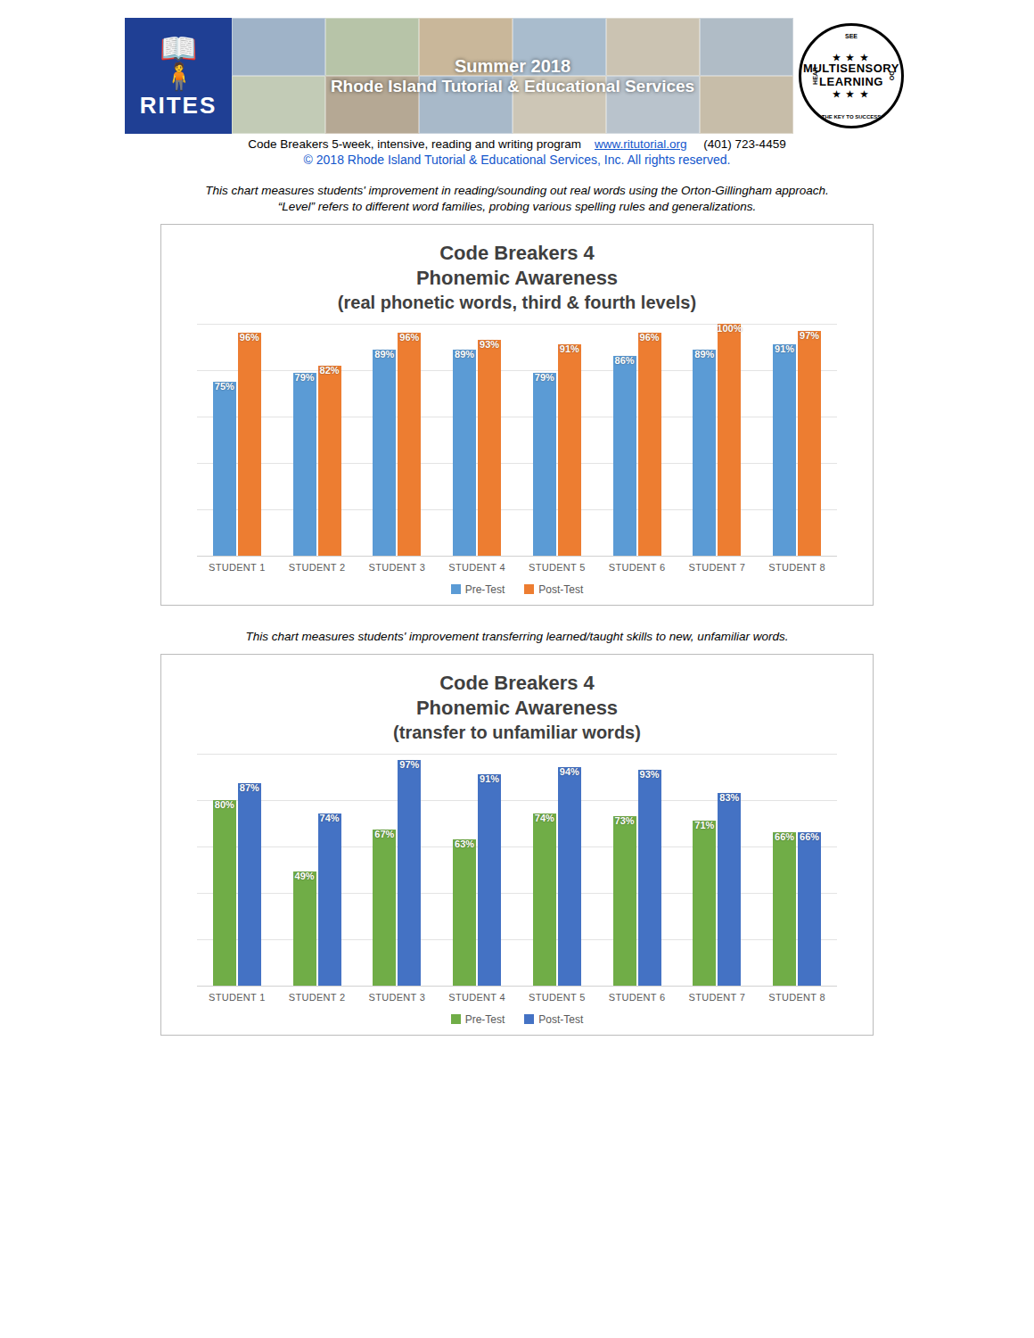📖
🧍
RITES
Summer 2018
Rhode Island Tutorial & Educational Services
SEE
HEAR
DO
★ ★ ★
MULTISENSORY
LEARNING
★ ★ ★
THE KEY TO SUCCESS
Code Breakers 5-week, intensive, reading and writing program www.ritutorial.org (401) 723-4459
© 2018 Rhode Island Tutorial & Educational Services, Inc. All rights reserved.
This chart measures students' improvement in reading/sounding out real words using the Orton-Gillingham approach.
“Level” refers to different word families, probing various spelling rules and generalizations.
Code Breakers 4
Phonemic Awareness
(real phonetic words, third & fourth levels)
75%
96%
79%
82%
89%
96%
89%
93%
79%
91%
86%
96%
89%
100%
91%
97%
STUDENT 1
STUDENT 2
STUDENT 3
STUDENT 4
STUDENT 5
STUDENT 6
STUDENT 7
STUDENT 8
Pre-Test
Post-Test
This chart measures students' improvement transferring learned/taught skills to new, unfamiliar words.
Code Breakers 4
Phonemic Awareness
(transfer to unfamiliar words)
80%
87%
49%
74%
67%
97%
63%
91%
74%
94%
73%
93%
71%
83%
66%
66%
STUDENT 1
STUDENT 2
STUDENT 3
STUDENT 4
STUDENT 5
STUDENT 6
STUDENT 7
STUDENT 8
Pre-Test
Post-Test